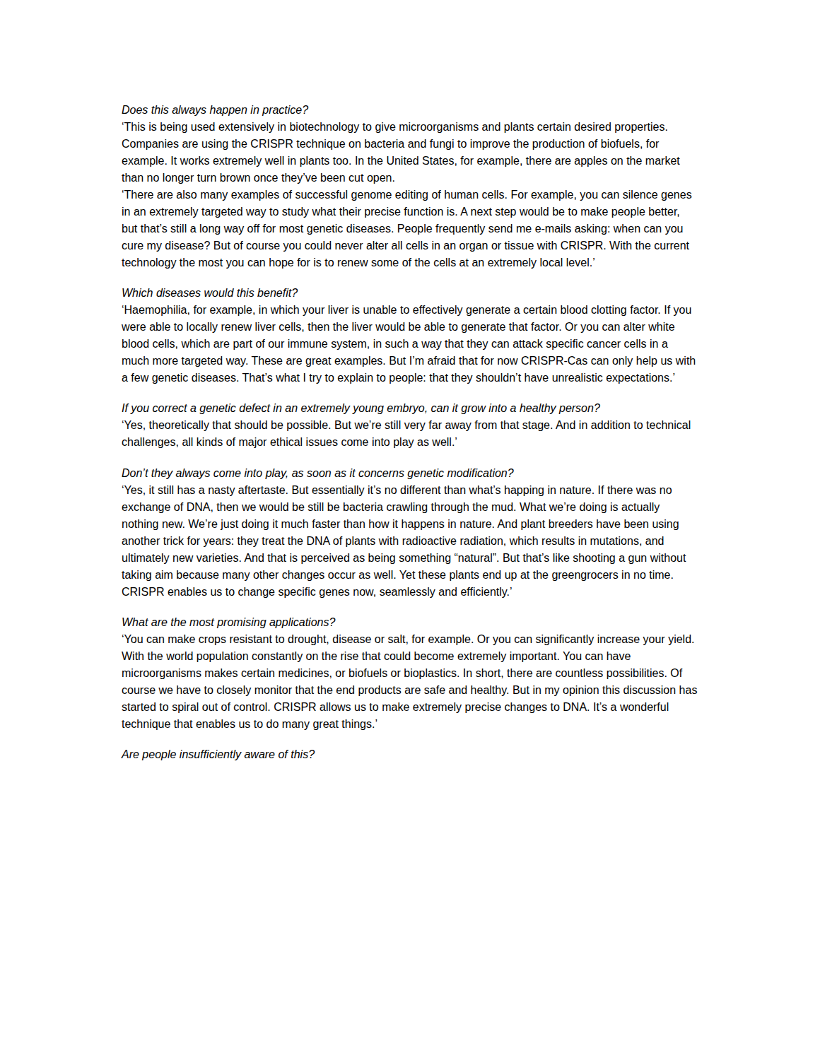Does this always happen in practice?
‘This is being used extensively in biotechnology to give microorganisms and plants certain desired properties. Companies are using the CRISPR technique on bacteria and fungi to improve the production of biofuels, for example. It works extremely well in plants too. In the United States, for example, there are apples on the market than no longer turn brown once they’ve been cut open.
‘There are also many examples of successful genome editing of human cells. For example, you can silence genes in an extremely targeted way to study what their precise function is. A next step would be to make people better, but that’s still a long way off for most genetic diseases. People frequently send me e-mails asking: when can you cure my disease? But of course you could never alter all cells in an organ or tissue with CRISPR. With the current technology the most you can hope for is to renew some of the cells at an extremely local level.’
Which diseases would this benefit?
‘Haemophilia, for example, in which your liver is unable to effectively generate a certain blood clotting factor. If you were able to locally renew liver cells, then the liver would be able to generate that factor. Or you can alter white blood cells, which are part of our immune system, in such a way that they can attack specific cancer cells in a much more targeted way. These are great examples. But I’m afraid that for now CRISPR-Cas can only help us with a few genetic diseases. That’s what I try to explain to people: that they shouldn’t have unrealistic expectations.’
If you correct a genetic defect in an extremely young embryo, can it grow into a healthy person?
‘Yes, theoretically that should be possible. But we’re still very far away from that stage. And in addition to technical challenges, all kinds of major ethical issues come into play as well.’
Don’t they always come into play, as soon as it concerns genetic modification?
‘Yes, it still has a nasty aftertaste. But essentially it’s no different than what’s happing in nature. If there was no exchange of DNA, then we would be still be bacteria crawling through the mud. What we’re doing is actually nothing new. We’re just doing it much faster than how it happens in nature. And plant breeders have been using another trick for years: they treat the DNA of plants with radioactive radiation, which results in mutations, and ultimately new varieties. And that is perceived as being something “natural”. But that’s like shooting a gun without taking aim because many other changes occur as well. Yet these plants end up at the greengrocers in no time. CRISPR enables us to change specific genes now, seamlessly and efficiently.’
What are the most promising applications?
‘You can make crops resistant to drought, disease or salt, for example. Or you can significantly increase your yield. With the world population constantly on the rise that could become extremely important. You can have microorganisms makes certain medicines, or biofuels or bioplastics. In short, there are countless possibilities. Of course we have to closely monitor that the end products are safe and healthy. But in my opinion this discussion has started to spiral out of control. CRISPR allows us to make extremely precise changes to DNA. It’s a wonderful technique that enables us to do many great things.’
Are people insufficiently aware of this?